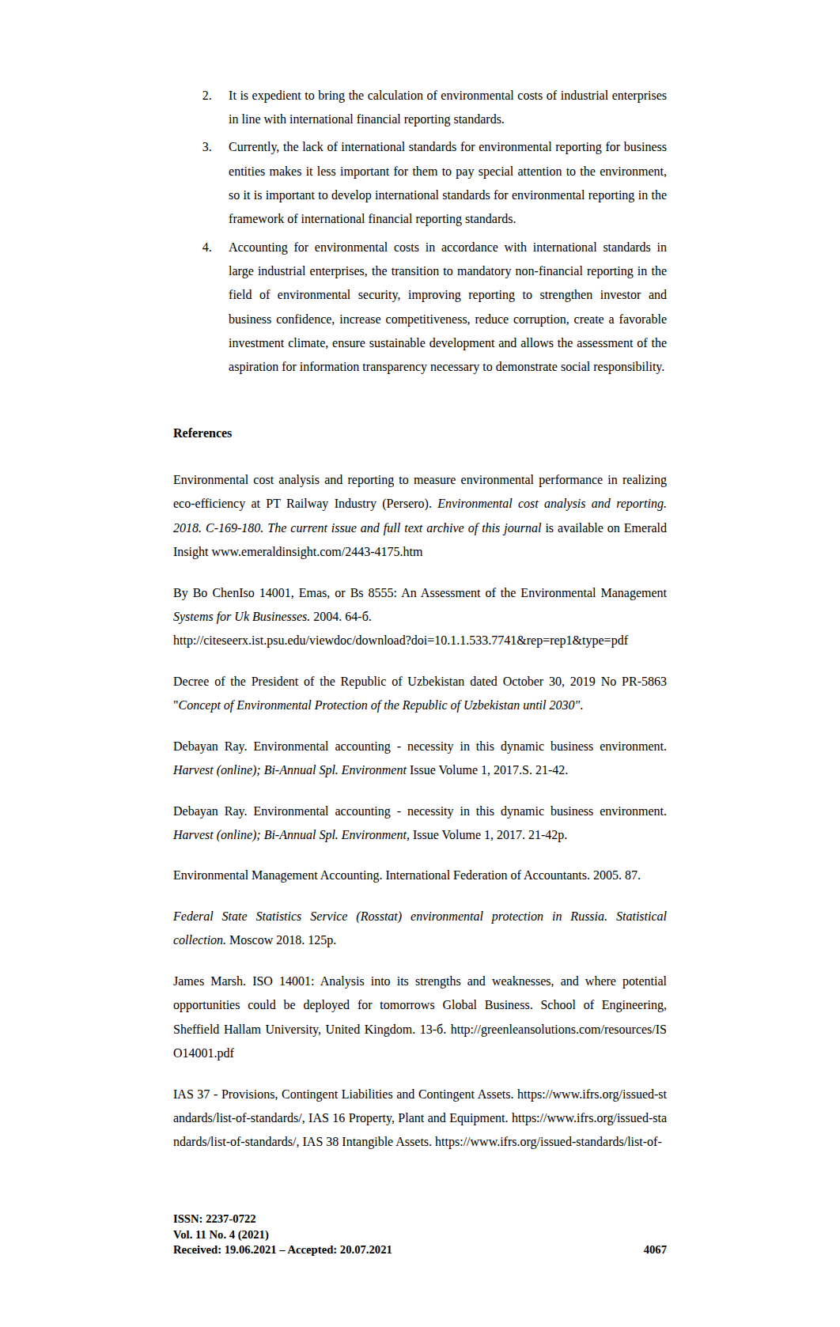It is expedient to bring the calculation of environmental costs of industrial enterprises in line with international financial reporting standards.
Currently, the lack of international standards for environmental reporting for business entities makes it less important for them to pay special attention to the environment, so it is important to develop international standards for environmental reporting in the framework of international financial reporting standards.
Accounting for environmental costs in accordance with international standards in large industrial enterprises, the transition to mandatory non-financial reporting in the field of environmental security, improving reporting to strengthen investor and business confidence, increase competitiveness, reduce corruption, create a favorable investment climate, ensure sustainable development and allows the assessment of the aspiration for information transparency necessary to demonstrate social responsibility.
References
Environmental cost analysis and reporting to measure environmental performance in realizing eco-efficiency at PT Railway Industry (Persero). Environmental cost analysis and reporting. 2018. C-169-180. The current issue and full text archive of this journal is available on Emerald Insight www.emeraldinsight.com/2443-4175.htm
By Bo ChenIso 14001, Emas, or Bs 8555: An Assessment of the Environmental Management Systems for Uk Businesses. 2004. 64-б.
http://citeseerx.ist.psu.edu/viewdoc/download?doi=10.1.1.533.7741&rep=rep1&type=pdf
Decree of the President of the Republic of Uzbekistan dated October 30, 2019 No PR-5863 "Concept of Environmental Protection of the Republic of Uzbekistan until 2030".
Debayan Ray. Environmental accounting - necessity in this dynamic business environment. Harvest (online); Bi-Annual Spl. Environment Issue Volume 1, 2017.S. 21-42.
Debayan Ray. Environmental accounting - necessity in this dynamic business environment. Harvest (online); Bi-Annual Spl. Environment, Issue Volume 1, 2017. 21-42p.
Environmental Management Accounting. International Federation of Accountants. 2005. 87.
Federal State Statistics Service (Rosstat) environmental protection in Russia. Statistical collection. Moscow 2018. 125p.
James Marsh. ISO 14001: Analysis into its strengths and weaknesses, and where potential opportunities could be deployed for tomorrows Global Business. School of Engineering, Sheffield Hallam University, United Kingdom. 13-б. http://greenleansolutions.com/resources/ISO14001.pdf
IAS 37 - Provisions, Contingent Liabilities and Contingent Assets. https://www.ifrs.org/issued-standards/list-of-standards/, IAS 16 Property, Plant and Equipment. https://www.ifrs.org/issued-standards/list-of-standards/, IAS 38 Intangible Assets. https://www.ifrs.org/issued-standards/list-of-
ISSN: 2237-0722
Vol. 11 No. 4 (2021)
Received: 19.06.2021 – Accepted: 20.07.2021
4067